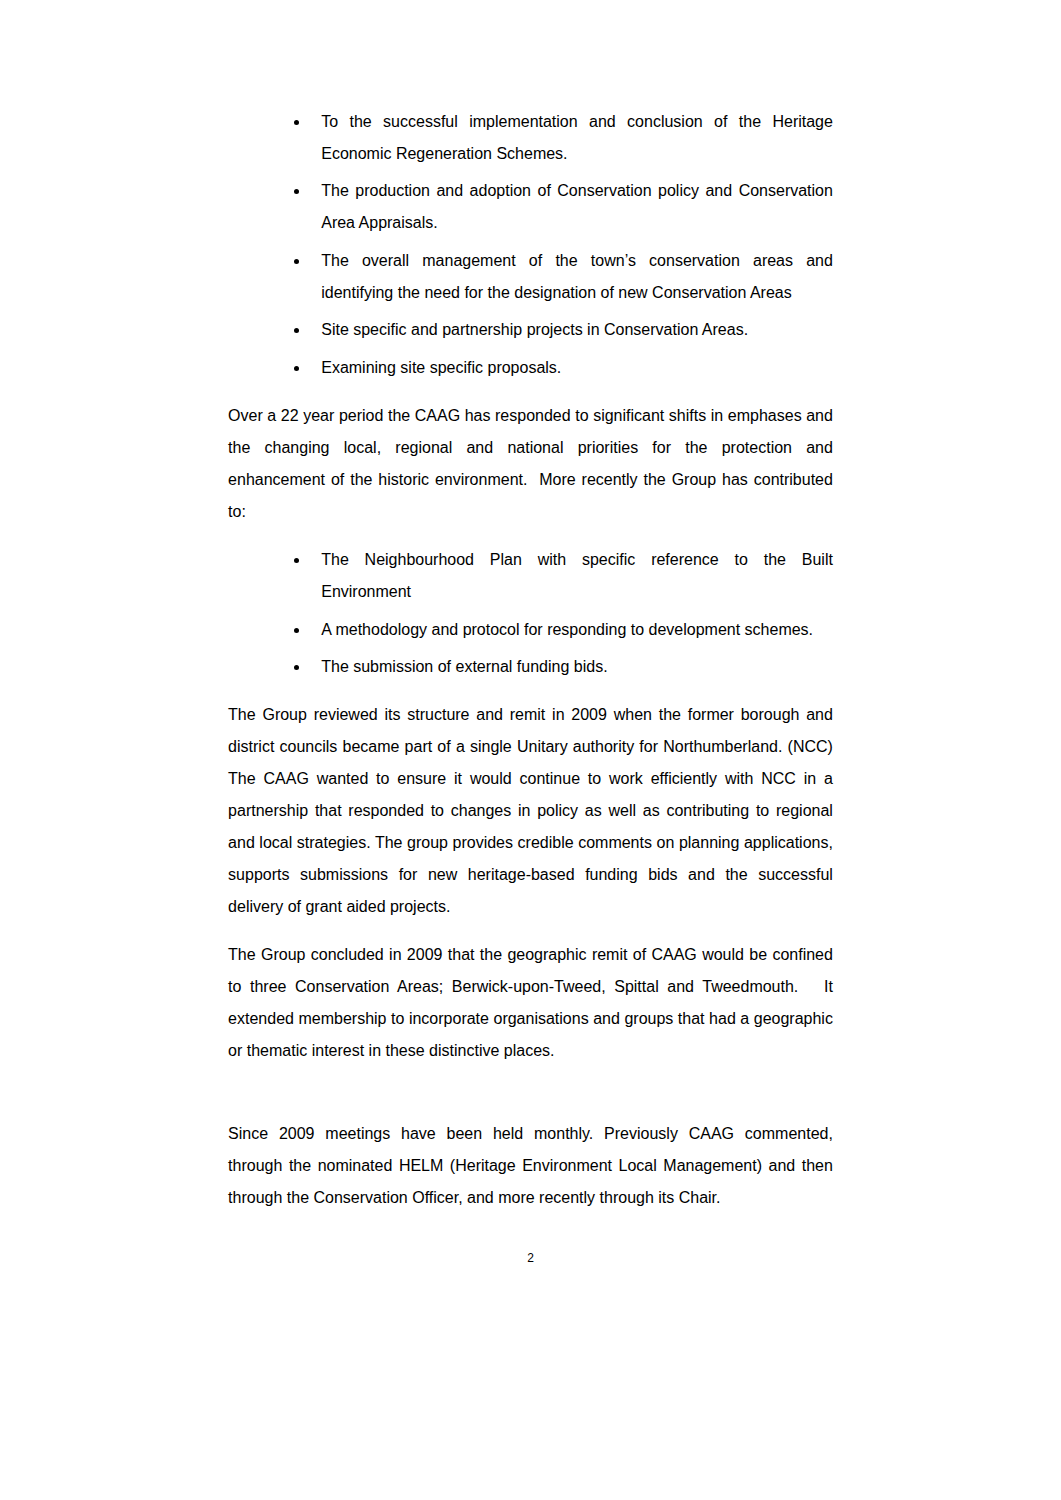To the successful implementation and conclusion of the Heritage Economic Regeneration Schemes.
The production and adoption of Conservation policy and Conservation Area Appraisals.
The overall management of the town’s conservation areas and identifying the need for the designation of new Conservation Areas
Site specific and partnership projects in Conservation Areas.
Examining site specific proposals.
Over a 22 year period the CAAG has responded to significant shifts in emphases and the changing local, regional and national priorities for the protection and enhancement of the historic environment. More recently the Group has contributed to:
The Neighbourhood Plan with specific reference to the Built Environment
A methodology and protocol for responding to development schemes.
The submission of external funding bids.
The Group reviewed its structure and remit in 2009 when the former borough and district councils became part of a single Unitary authority for Northumberland. (NCC) The CAAG wanted to ensure it would continue to work efficiently with NCC in a partnership that responded to changes in policy as well as contributing to regional and local strategies. The group provides credible comments on planning applications, supports submissions for new heritage-based funding bids and the successful delivery of grant aided projects.
The Group concluded in 2009 that the geographic remit of CAAG would be confined to three Conservation Areas; Berwick-upon-Tweed, Spittal and Tweedmouth. It extended membership to incorporate organisations and groups that had a geographic or thematic interest in these distinctive places.
Since 2009 meetings have been held monthly. Previously CAAG commented, through the nominated HELM (Heritage Environment Local Management) and then through the Conservation Officer, and more recently through its Chair.
2